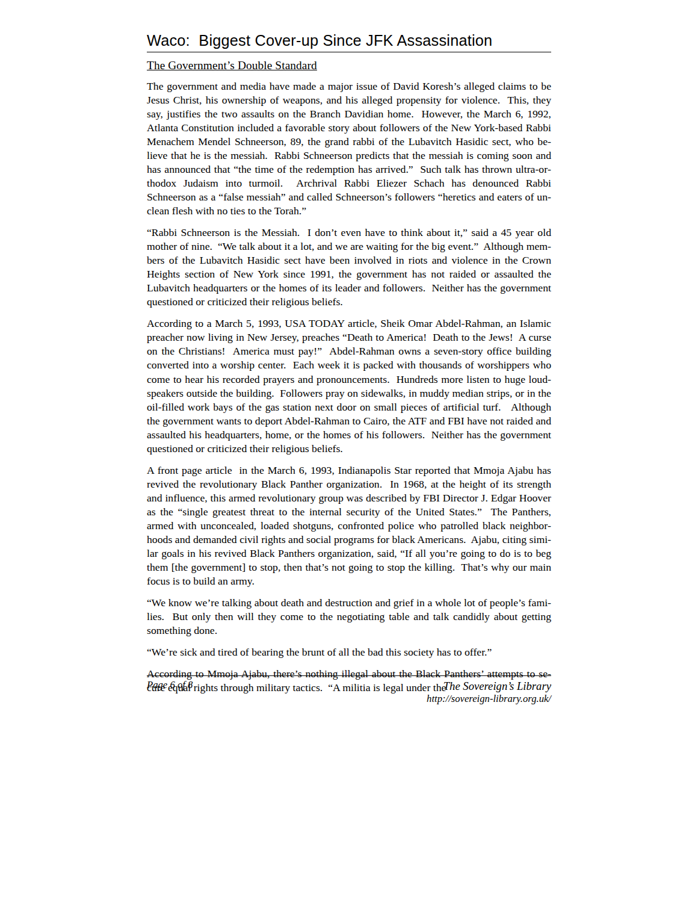Waco: Biggest Cover-up Since JFK Assassination
The Government’s Double Standard
The government and media have made a major issue of David Koresh’s alleged claims to be Jesus Christ, his ownership of weapons, and his alleged propensity for violence. This, they say, justifies the two assaults on the Branch Davidian home. However, the March 6, 1992, Atlanta Constitution included a favorable story about followers of the New York-based Rabbi Menachem Mendel Schneerson, 89, the grand rabbi of the Lubavitch Hasidic sect, who believe that he is the messiah. Rabbi Schneerson predicts that the messiah is coming soon and has announced that “the time of the redemption has arrived.” Such talk has thrown ultra-orthodox Judaism into turmoil. Archrival Rabbi Eliezer Schach has denounced Rabbi Schneerson as a “false messiah” and called Schneerson’s followers “heretics and eaters of unclean flesh with no ties to the Torah.”
“Rabbi Schneerson is the Messiah. I don’t even have to think about it,” said a 45 year old mother of nine. “We talk about it a lot, and we are waiting for the big event.” Although members of the Lubavitch Hasidic sect have been involved in riots and violence in the Crown Heights section of New York since 1991, the government has not raided or assaulted the Lubavitch headquarters or the homes of its leader and followers. Neither has the government questioned or criticized their religious beliefs.
According to a March 5, 1993, USA TODAY article, Sheik Omar Abdel-Rahman, an Islamic preacher now living in New Jersey, preaches “Death to America! Death to the Jews! A curse on the Christians! America must pay!” Abdel-Rahman owns a seven-story office building converted into a worship center. Each week it is packed with thousands of worshippers who come to hear his recorded prayers and pronouncements. Hundreds more listen to huge loudspeakers outside the building. Followers pray on sidewalks, in muddy median strips, or in the oil-filled work bays of the gas station next door on small pieces of artificial turf. Although the government wants to deport Abdel-Rahman to Cairo, the ATF and FBI have not raided and assaulted his headquarters, home, or the homes of his followers. Neither has the government questioned or criticized their religious beliefs.
A front page article in the March 6, 1993, Indianapolis Star reported that Mmoja Ajabu has revived the revolutionary Black Panther organization. In 1968, at the height of its strength and influence, this armed revolutionary group was described by FBI Director J. Edgar Hoover as the “single greatest threat to the internal security of the United States.” The Panthers, armed with unconcealed, loaded shotguns, confronted police who patrolled black neighborhoods and demanded civil rights and social programs for black Americans. Ajabu, citing similar goals in his revived Black Panthers organization, said, “If all you’re going to do is to beg them [the government] to stop, then that’s not going to stop the killing. That’s why our main focus is to build an army.
“We know we’re talking about death and destruction and grief in a whole lot of people’s families. But only then will they come to the negotiating table and talk candidly about getting something done.
“We’re sick and tired of bearing the brunt of all the bad this society has to offer.”
According to Mmoja Ajabu, there’s nothing illegal about the Black Panthers’ attempts to secure equal rights through military tactics. “A militia is legal under the
Page 6 of 8
The Sovereign’s Library
http://sovereign-library.org.uk/